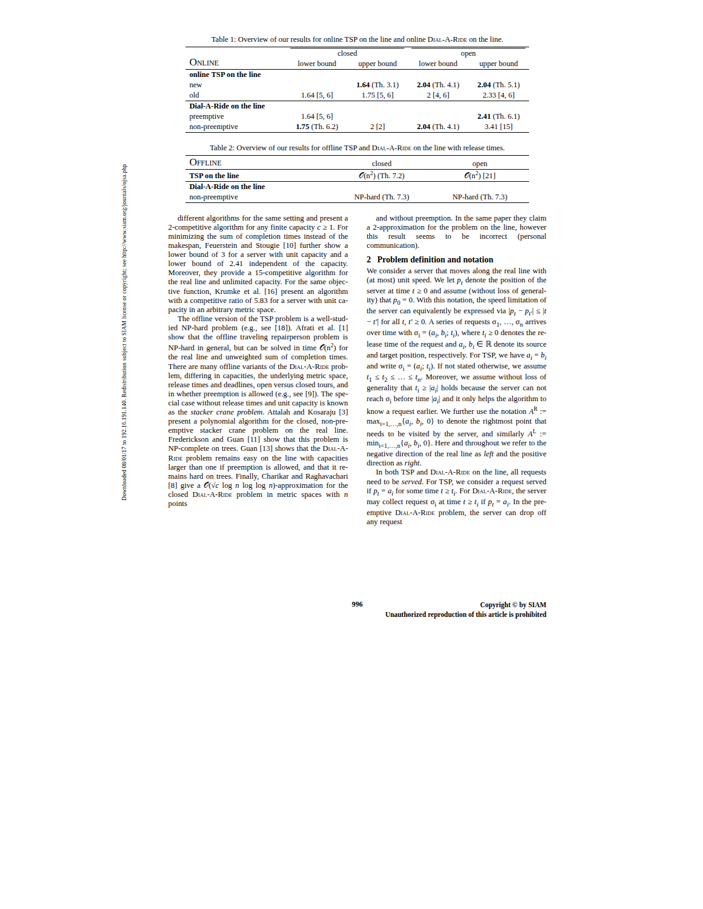Downloaded 08/01/17 to 192.16.191.140. Redistribution subject to SIAM license or copyright; see http://www.siam.org/journals/ojsa.php
Table 1: Overview of our results for online TSP on the line and online Dial-A-Ride on the line.
| Online | closed | open |
| lower bound | upper bound | lower bound | upper bound |
| online TSP on the line | | | | |
| new | 1.64 [5, 6] | 1.64 (Th. 3.1) | 2.04 (Th. 4.1) | 2.04 (Th. 5.1) |
| old | 1.75 [5, 6] | 2 [4, 6] | 2.33 [4, 6] |
| Dial-A-Ride on the line | | | | |
| preemptive | 1.64 [5, 6] | 2 [2] | 2.04 (Th. 4.1) | 2.41 (Th. 6.1) |
| non-preemptive | 1.75 (Th. 6.2) | 3.41 [15] |
Table 2: Overview of our results for offline TSP and Dial-A-Ride on the line with release times.
| Offline | closed | open |
| TSP on the line | 𝒪(n 2 ) (Th. 7.2) | 𝒪(n 2 ) [21] |
| Dial-A-Ride on the line | | |
| non-preemptive | NP-hard (Th. 7.3) | NP-hard (Th. 7.3) |
different algorithms for the same setting and present a 2-competitive algorithm for any finite capacity c ≥ 1. For minimizing the sum of completion times instead of the makespan, Feuerstein and Stougie [10] further show a lower bound of 3 for a server with unit capacity and a lower bound of 2.41 independent of the capacity. Moreover, they provide a 15-competitive algorithm for the real line and unlimited capacity. For the same objective function, Krumke et al. [16] present an algorithm with a competitive ratio of 5.83 for a server with unit capacity in an arbitrary metric space.
The offline version of the TSP problem is a well-studied NP-hard problem (e.g., see [18]). Afrati et al. [1] show that the offline traveling repairperson problem is NP-hard in general, but can be solved in time 𝒪(n2) for the real line and unweighted sum of completion times. There are many offline variants of the Dial-A-Ride problem, differing in capacities, the underlying metric space, release times and deadlines, open versus closed tours, and in whether preemption is allowed (e.g., see [9]). The special case without release times and unit capacity is known as the stacker crane problem. Attalah and Kosaraju [3] present a polynomial algorithm for the closed, non-preemptive stacker crane problem on the real line. Frederickson and Guan [11] show that this problem is NP-complete on trees. Guan [13] shows that the Dial-A-Ride problem remains easy on the line with capacities larger than one if preemption is allowed, and that it remains hard on trees. Finally, Charikar and Raghavachari [8] give a 𝒪(√c log n log log n)-approximation for the closed Dial-A-Ride problem in metric spaces with n points
and without preemption. In the same paper they claim a 2-approximation for the problem on the line, however this result seems to be incorrect (personal communication).
2 Problem definition and notation
We consider a server that moves along the real line with (at most) unit speed. We let pt denote the position of the server at time t ≥ 0 and assume (without loss of generality) that p0 = 0. With this notation, the speed limitation of the server can equivalently be expressed via |pt − pt′| ≤ |t − t′| for all t, t′ ≥ 0. A series of requests σ1, …, σn arrives over time with σi = (ai, bi; ti), where ti ≥ 0 denotes the release time of the request and ai, bi ∈ ℝ denote its source and target position, respectively. For TSP, we have ai = bi and write σi = (ai; ti). If not stated otherwise, we assume t1 ≤ t2 ≤ … ≤ tn. Moreover, we assume without loss of generality that ti ≥ |ai| holds because the server can not reach σi before time |ai| and it only helps the algorithm to know a request earlier. We further use the notation AR := maxi=1,…,n{ai, bi, 0} to denote the rightmost point that needs to be visited by the server, and similarly AL := mini=1,…,n{ai, bi, 0}. Here and throughout we refer to the negative direction of the real line as left and the positive direction as right.
In both TSP and Dial-A-Ride on the line, all requests need to be served. For TSP, we consider a request served if pt = ai for some time t ≥ ti. For Dial-A-Ride, the server may collect request σi at time t ≥ ti if pt = ai. In the preemptive Dial-A-Ride problem, the server can drop off any request
Copyright © by SIAMUnauthorized reproduction of this article is prohibited
996